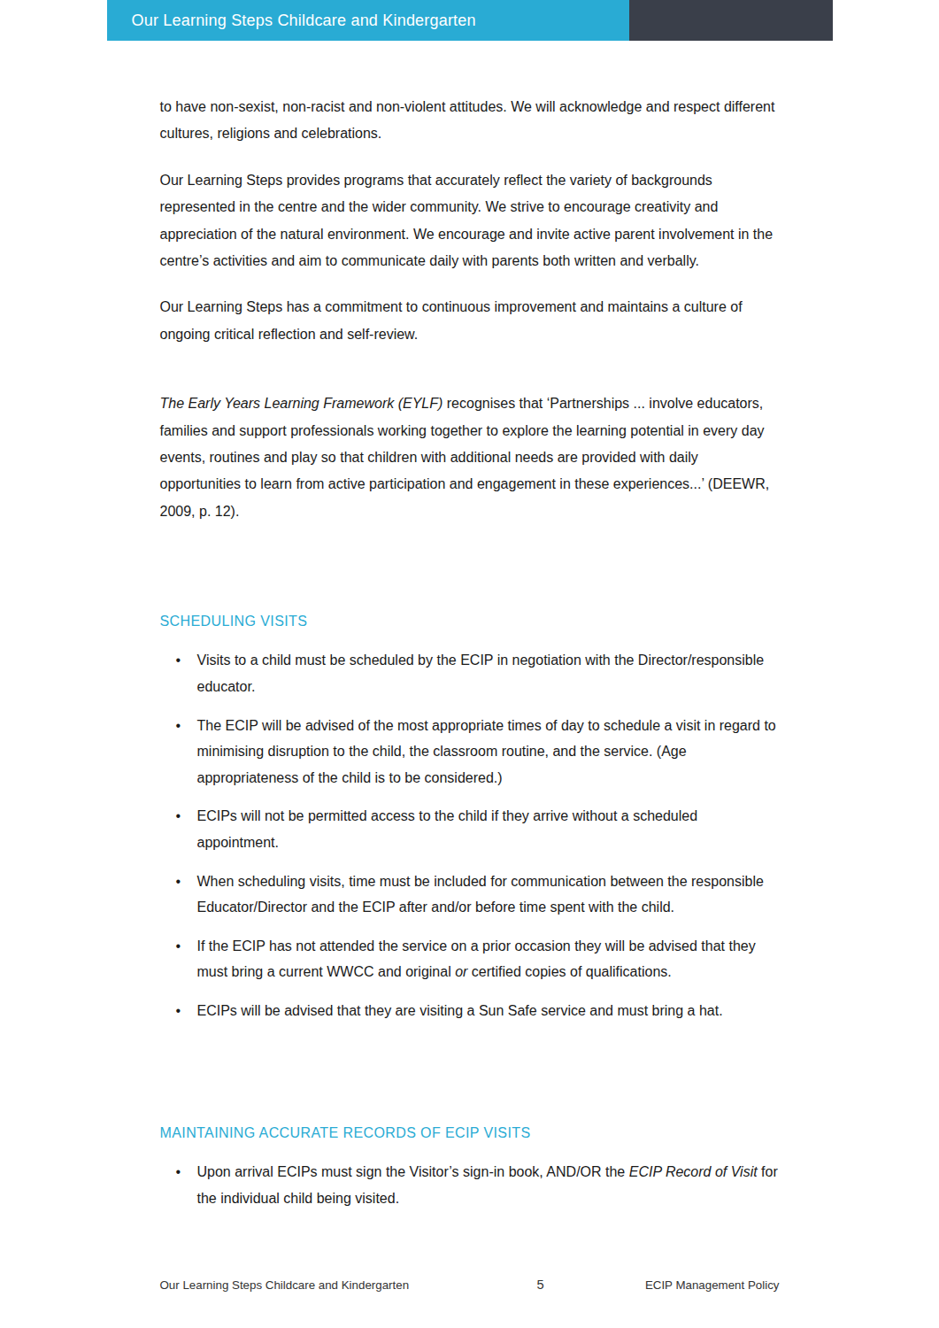Our Learning Steps Childcare and Kindergarten
to have non-sexist, non-racist and non-violent attitudes. We will acknowledge and respect different cultures, religions and celebrations.
Our Learning Steps provides programs that accurately reflect the variety of backgrounds represented in the centre and the wider community. We strive to encourage creativity and appreciation of the natural environment. We encourage and invite active parent involvement in the centre’s activities and aim to communicate daily with parents both written and verbally.
Our Learning Steps has a commitment to continuous improvement and maintains a culture of ongoing critical reflection and self-review.
The Early Years Learning Framework (EYLF) recognises that ‘Partnerships ... involve educators, families and support professionals working together to explore the learning potential in every day events, routines and play so that children with additional needs are provided with daily opportunities to learn from active participation and engagement in these experiences...’ (DEEWR, 2009, p. 12).
Scheduling Visits
Visits to a child must be scheduled by the ECIP in negotiation with the Director/responsible educator.
The ECIP will be advised of the most appropriate times of day to schedule a visit in regard to minimising disruption to the child, the classroom routine, and the service. (Age appropriateness of the child is to be considered.)
ECIPs will not be permitted access to the child if they arrive without a scheduled appointment.
When scheduling visits, time must be included for communication between the responsible Educator/Director and the ECIP after and/or before time spent with the child.
If the ECIP has not attended the service on a prior occasion they will be advised that they must bring a current WWCC and original or certified copies of qualifications.
ECIPs will be advised that they are visiting a Sun Safe service and must bring a hat.
Maintaining Accurate Records of ECIP Visits
Upon arrival ECIPs must sign the Visitor’s sign-in book, AND/OR the ECIP Record of Visit for the individual child being visited.
Our Learning Steps Childcare and Kindergarten
5
ECIP Management Policy